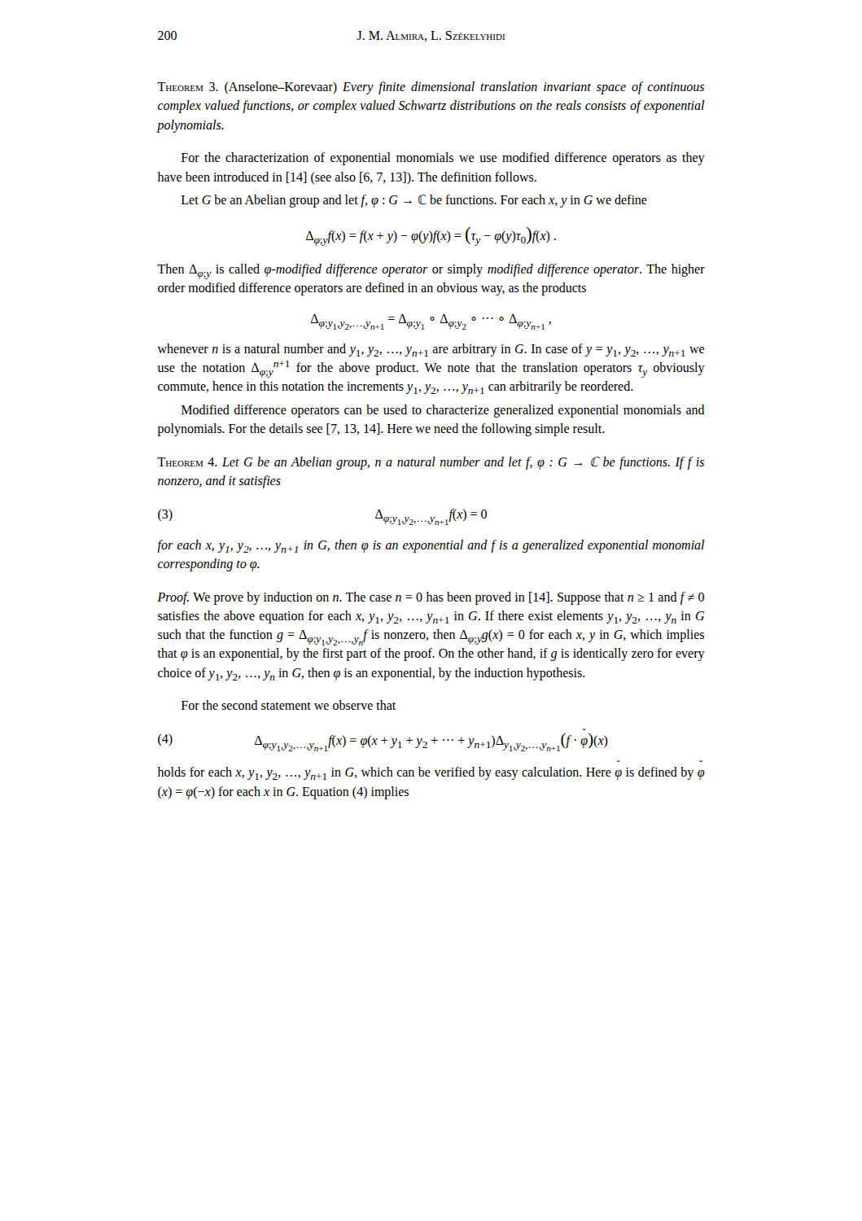200 J. M. Almira, L. Székelyhidi 200
Theorem 3. (Anselone–Korevaar) Every finite dimensional translation invariant space of continuous complex valued functions, or complex valued Schwartz distributions on the reals consists of exponential polynomials.
For the characterization of exponential monomials we use modified difference operators as they have been introduced in [14] (see also [6, 7, 13]). The definition follows.
Let G be an Abelian group and let f, φ : G → ℂ be functions. For each x, y in G we define
Δφ;yf(x) = f(x + y) − φ(y)f(x) = (τy − φ(y)τ0) f(x) .
Then Δφ;y is called φ-modified difference operator or simply modified difference operator. The higher order modified difference operators are defined in an obvious way, as the products
Δφ;y1,y2,…,yn+1 = Δφ;y1 ∘ Δφ;y2 ∘ ··· ∘ Δφ;yn+1 ,
whenever n is a natural number and y1, y2, …, yn+1 are arbitrary in G. In case of y = y1, y2, …, yn+1 we use the notation Δφ;yn+1 for the above product. We note that the translation operators τy obviously commute, hence in this notation the increments y1, y2, …, yn+1 can arbitrarily be reordered.
Modified difference operators can be used to characterize generalized exponential monomials and polynomials. For the details see [7, 13, 14]. Here we need the following simple result.
Theorem 4. Let G be an Abelian group, n a natural number and let f, φ : G → ℂ be functions. If f is nonzero, and it satisfies
(3) Δφ;y1,y2,…,yn+1f(x) = 0
for each x, y1, y2, …, yn+1 in G, then φ is an exponential and f is a generalized exponential monomial corresponding to φ.
Proof. We prove by induction on n. The case n = 0 has been proved in [14]. Suppose that n ≥ 1 and f ≠ 0 satisfies the above equation for each x, y1, y2, …, yn+1 in G. If there exist elements y1, y2, …, yn in G such that the function g = Δφ;y1,y2,…,ynf is nonzero, then Δφ;yg(x) = 0 for each x, y in G, which implies that φ is an exponential, by the first part of the proof. On the other hand, if g is identically zero for every choice of y1, y2, …, yn in G, then φ is an exponential, by the induction hypothesis.
For the second statement we observe that
(4) Δφ;y1,y2,…,yn+1f(x) = φ(x + y1 + y2 + ··· + yn+1)Δy1,y2,…,yn+1(f · ˇφ)(x)
holds for each x, y1, y2, …, yn+1 in G, which can be verified by easy calculation. Here ˇφ is defined by ˇφ(x) = φ(−x) for each x in G. Equation (4) implies